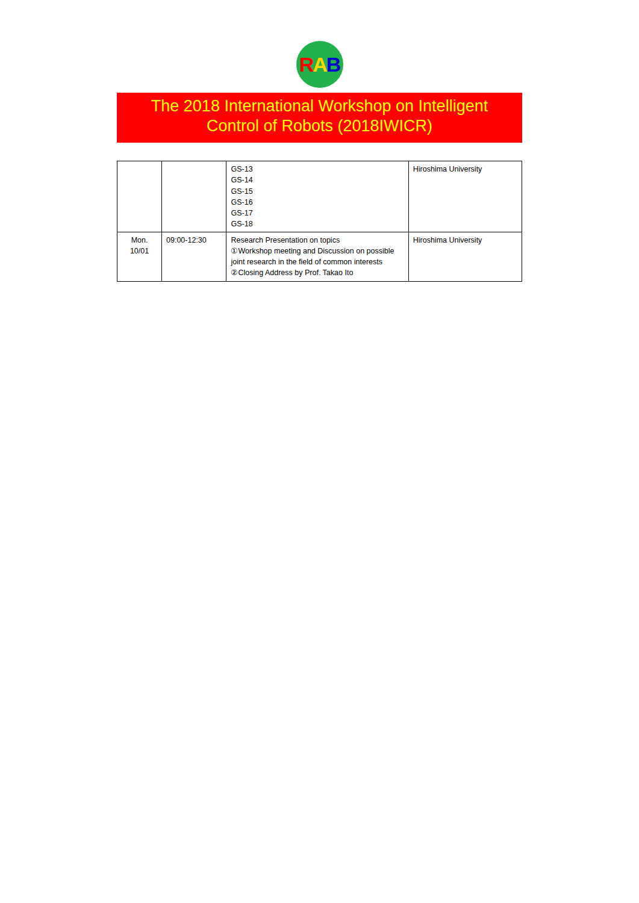RAB
The 2018 International Workshop on Intelligent Control of Robots (2018IWICR)
| | | GS-13 GS-14 GS-15 GS-16 GS-17 GS-18 | Hiroshima University |
| Mon. 10/01 | 09:00-12:30 | Research Presentation on topics ①Workshop meeting and Discussion on possible joint research in the field of common interests ②Closing Address by Prof. Takao Ito | Hiroshima University |